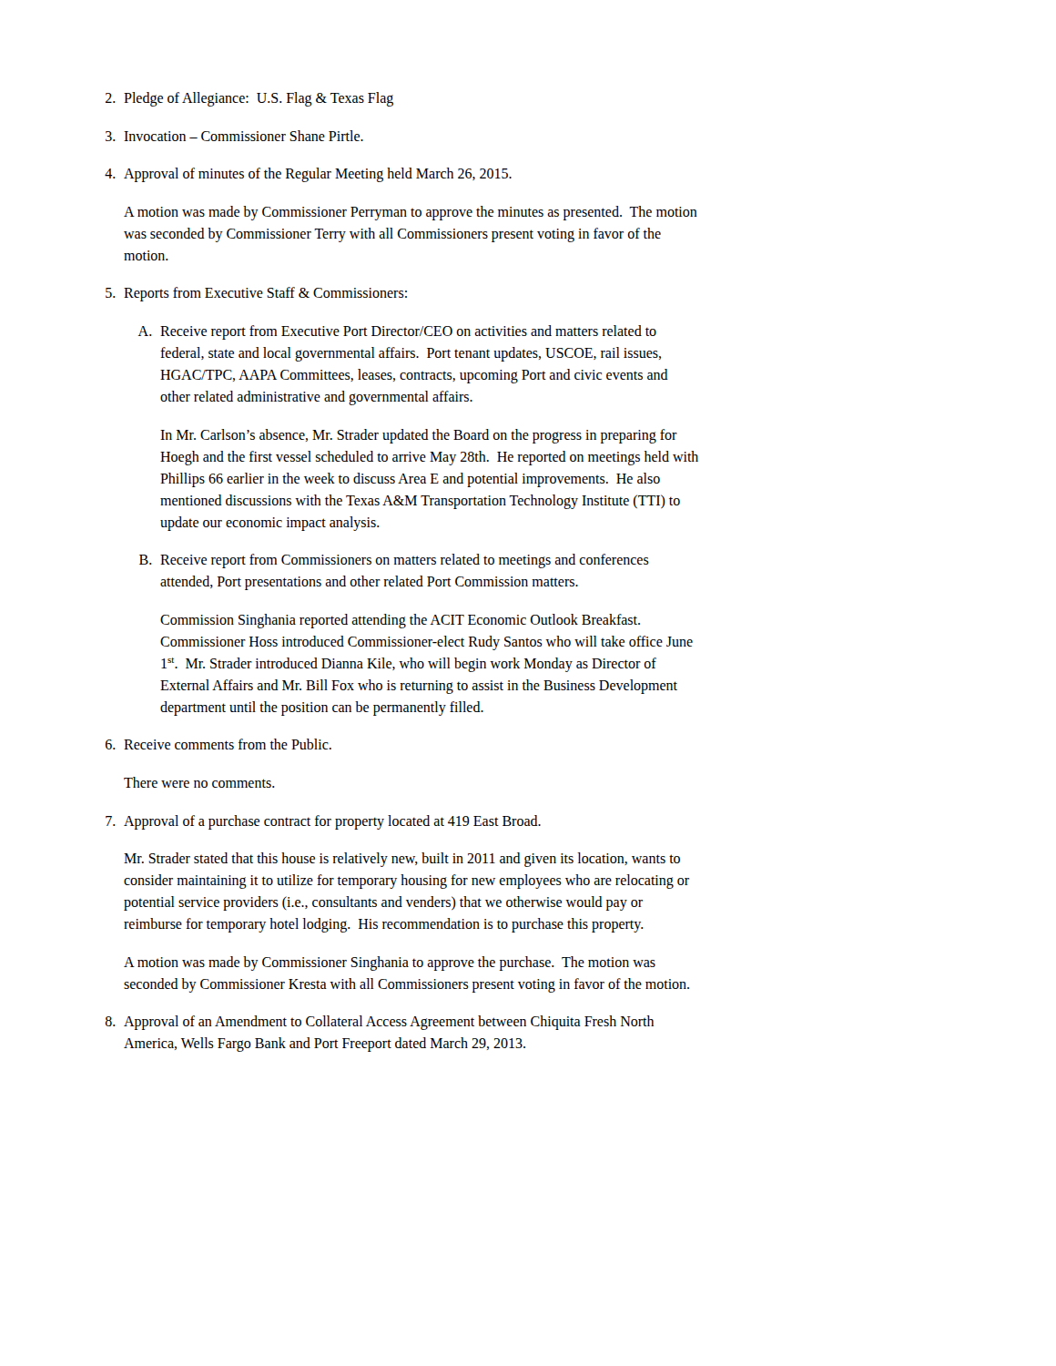Pledge of Allegiance: U.S. Flag & Texas Flag
Invocation – Commissioner Shane Pirtle.
Approval of minutes of the Regular Meeting held March 26, 2015.
A motion was made by Commissioner Perryman to approve the minutes as presented. The motion was seconded by Commissioner Terry with all Commissioners present voting in favor of the motion.
Reports from Executive Staff & Commissioners:
Receive report from Executive Port Director/CEO on activities and matters related to federal, state and local governmental affairs. Port tenant updates, USCOE, rail issues, HGAC/TPC, AAPA Committees, leases, contracts, upcoming Port and civic events and other related administrative and governmental affairs.
In Mr. Carlson’s absence, Mr. Strader updated the Board on the progress in preparing for Hoegh and the first vessel scheduled to arrive May 28th. He reported on meetings held with Phillips 66 earlier in the week to discuss Area E and potential improvements. He also mentioned discussions with the Texas A&M Transportation Technology Institute (TTI) to update our economic impact analysis.
Receive report from Commissioners on matters related to meetings and conferences attended, Port presentations and other related Port Commission matters.
Commission Singhania reported attending the ACIT Economic Outlook Breakfast. Commissioner Hoss introduced Commissioner-elect Rudy Santos who will take office June 1st. Mr. Strader introduced Dianna Kile, who will begin work Monday as Director of External Affairs and Mr. Bill Fox who is returning to assist in the Business Development department until the position can be permanently filled.
Receive comments from the Public.
There were no comments.
Approval of a purchase contract for property located at 419 East Broad.
Mr. Strader stated that this house is relatively new, built in 2011 and given its location, wants to consider maintaining it to utilize for temporary housing for new employees who are relocating or potential service providers (i.e., consultants and venders) that we otherwise would pay or reimburse for temporary hotel lodging. His recommendation is to purchase this property.
A motion was made by Commissioner Singhania to approve the purchase. The motion was seconded by Commissioner Kresta with all Commissioners present voting in favor of the motion.
Approval of an Amendment to Collateral Access Agreement between Chiquita Fresh North America, Wells Fargo Bank and Port Freeport dated March 29, 2013.